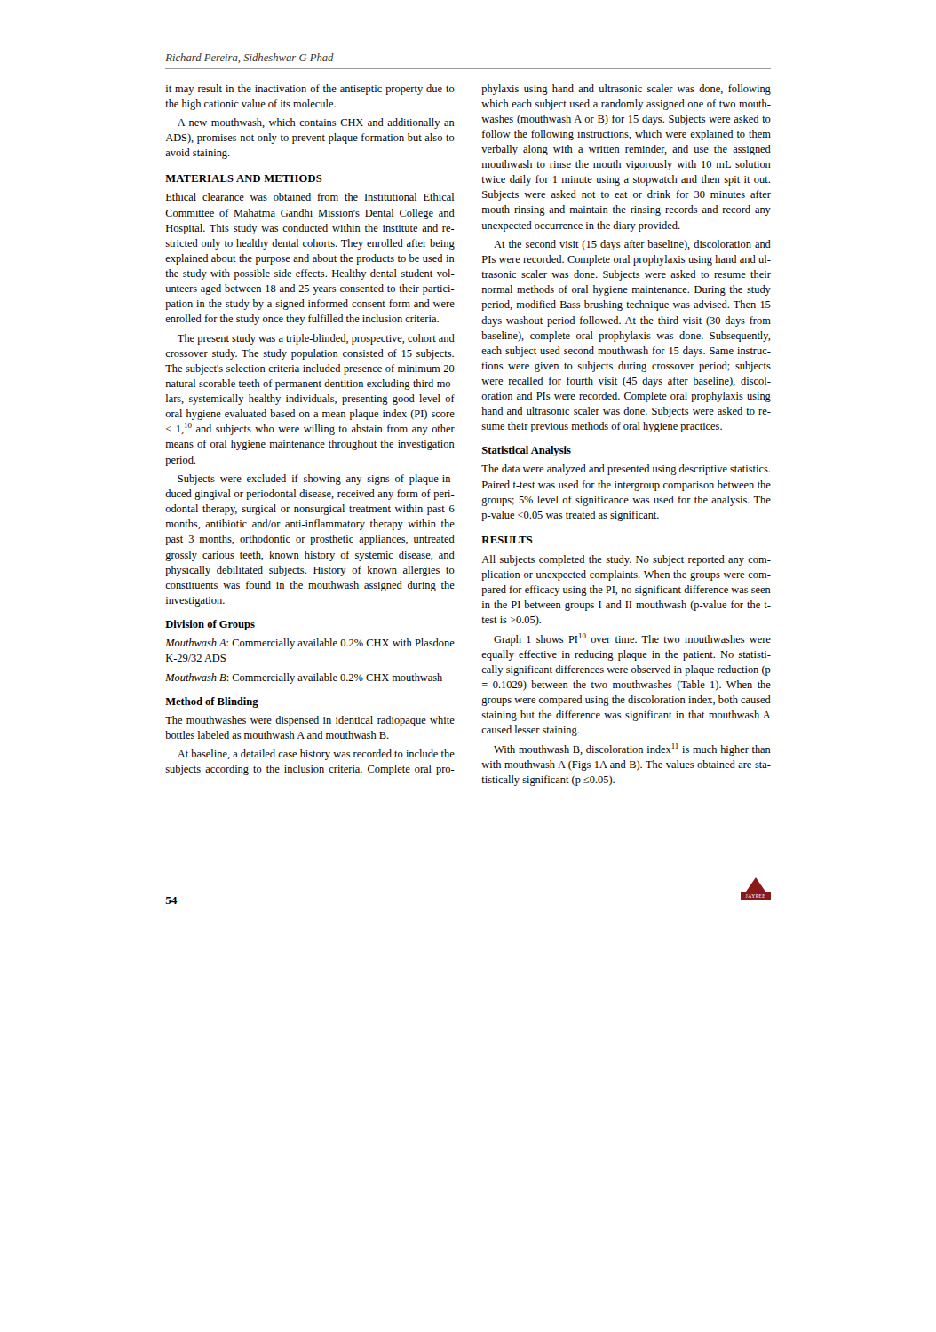Richard Pereira, Sidheshwar G Phad
it may result in the inactivation of the antiseptic property due to the high cationic value of its molecule.
A new mouthwash, which contains CHX and additionally an ADS), promises not only to prevent plaque formation but also to avoid staining.
Materials and Methods
Ethical clearance was obtained from the Institutional Ethical Committee of Mahatma Gandhi Mission's Dental College and Hospital. This study was conducted within the institute and restricted only to healthy dental cohorts. They enrolled after being explained about the purpose and about the products to be used in the study with possible side effects. Healthy dental student volunteers aged between 18 and 25 years consented to their participation in the study by a signed informed consent form and were enrolled for the study once they fulfilled the inclusion criteria.
The present study was a triple-blinded, prospective, cohort and crossover study. The study population consisted of 15 subjects. The subject's selection criteria included presence of minimum 20 natural scorable teeth of permanent dentition excluding third molars, systemically healthy individuals, presenting good level of oral hygiene evaluated based on a mean plaque index (PI) score < 1,10 and subjects who were willing to abstain from any other means of oral hygiene maintenance throughout the investigation period.
Subjects were excluded if showing any signs of plaque-induced gingival or periodontal disease, received any form of periodontal therapy, surgical or nonsurgical treatment within past 6 months, antibiotic and/or anti-inflammatory therapy within the past 3 months, orthodontic or prosthetic appliances, untreated grossly carious teeth, known history of systemic disease, and physically debilitated subjects. History of known allergies to constituents was found in the mouthwash assigned during the investigation.
Division of Groups
Mouthwash A: Commercially available 0.2% CHX with Plasdone K-29/32 ADS
Mouthwash B: Commercially available 0.2% CHX mouthwash
Method of Blinding
The mouthwashes were dispensed in identical radiopaque white bottles labeled as mouthwash A and mouthwash B.
At baseline, a detailed case history was recorded to include the subjects according to the inclusion criteria. Complete oral prophylaxis using hand and ultrasonic scaler was done, following which each subject used a randomly assigned one of two mouthwashes (mouthwash A or B) for 15 days. Subjects were asked to follow the following instructions, which were explained to them verbally along with a written reminder, and use the assigned mouthwash to rinse the mouth vigorously with 10 mL solution twice daily for 1 minute using a stopwatch and then spit it out. Subjects were asked not to eat or drink for 30 minutes after mouth rinsing and maintain the rinsing records and record any unexpected occurrence in the diary provided.
At the second visit (15 days after baseline), discoloration and PIs were recorded. Complete oral prophylaxis using hand and ultrasonic scaler was done. Subjects were asked to resume their normal methods of oral hygiene maintenance. During the study period, modified Bass brushing technique was advised. Then 15 days washout period followed. At the third visit (30 days from baseline), complete oral prophylaxis was done. Subsequently, each subject used second mouthwash for 15 days. Same instructions were given to subjects during crossover period; subjects were recalled for fourth visit (45 days after baseline), discoloration and PIs were recorded. Complete oral prophylaxis using hand and ultrasonic scaler was done. Subjects were asked to resume their previous methods of oral hygiene practices.
Statistical Analysis
The data were analyzed and presented using descriptive statistics. Paired t-test was used for the intergroup comparison between the groups; 5% level of significance was used for the analysis. The p-value <0.05 was treated as significant.
Results
All subjects completed the study. No subject reported any complication or unexpected complaints. When the groups were compared for efficacy using the PI, no significant difference was seen in the PI between groups I and II mouthwash (p-value for the t-test is >0.05).
Graph 1 shows PI10 over time. The two mouthwashes were equally effective in reducing plaque in the patient. No statistically significant differences were observed in plaque reduction (p = 0.1029) between the two mouthwashes (Table 1). When the groups were compared using the discoloration index, both caused staining but the difference was significant in that mouthwash A caused lesser staining.
With mouthwash B, discoloration index11 is much higher than with mouthwash A (Figs 1A and B). The values obtained are statistically significant (p ≤0.05).
54
JAYPEE